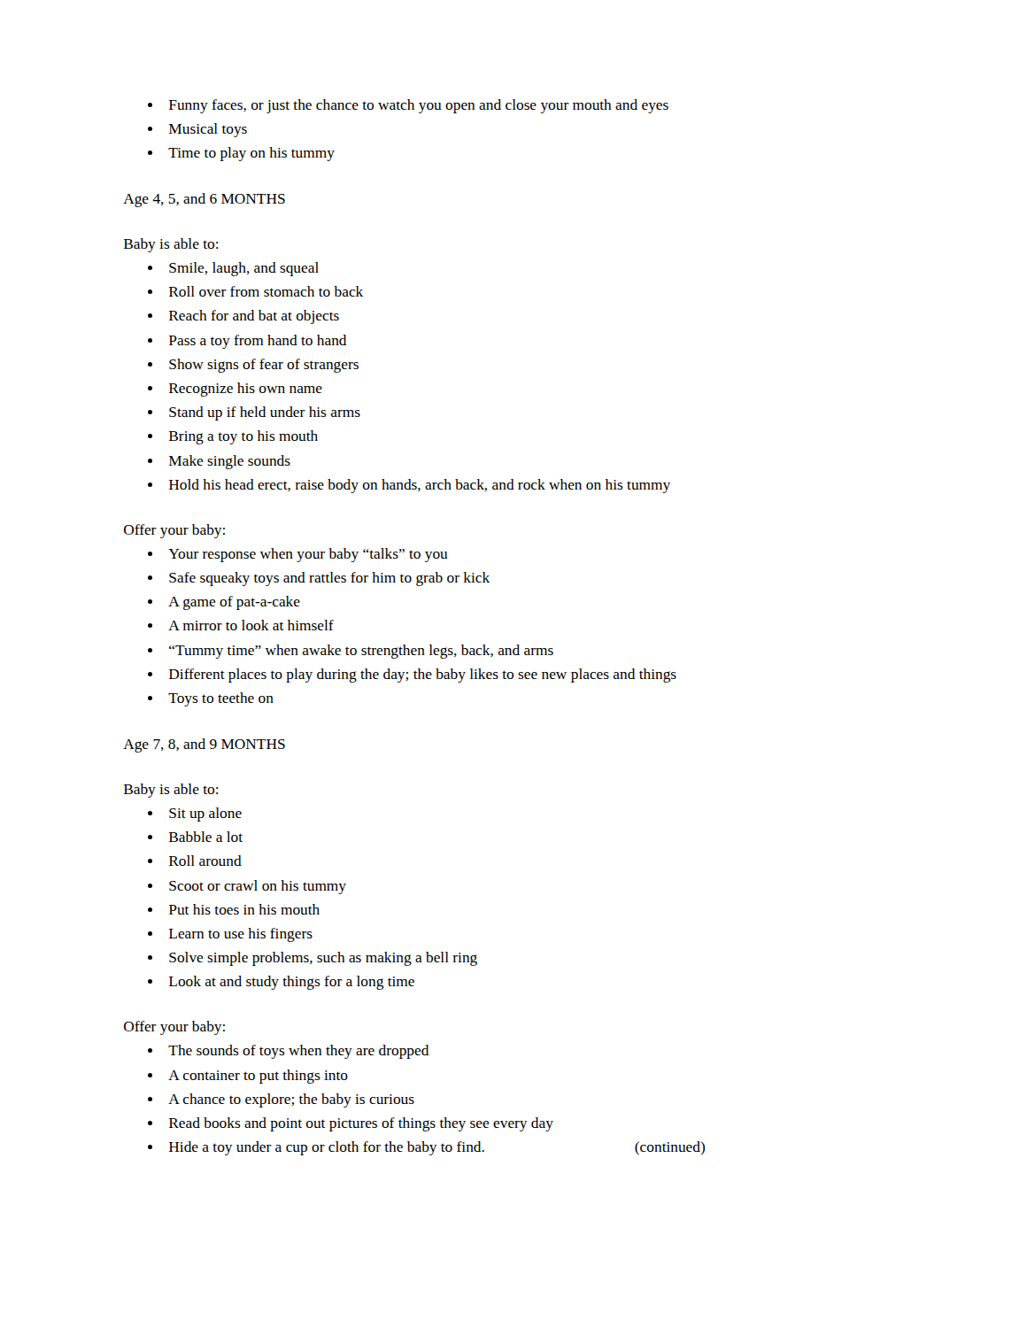Funny faces, or just the chance to watch you open and close your mouth and eyes
Musical toys
Time to play on his tummy
Age 4, 5, and 6 MONTHS
Baby is able to:
Smile, laugh, and squeal
Roll over from stomach to back
Reach for and bat at objects
Pass a toy from hand to hand
Show signs of fear of strangers
Recognize his own name
Stand up if held under his arms
Bring a toy to his mouth
Make single sounds
Hold his head erect, raise body on hands, arch back, and rock when on his tummy
Offer your baby:
Your response when your baby “talks” to you
Safe squeaky toys and rattles for him to grab or kick
A game of pat-a-cake
A mirror to look at himself
“Tummy time” when awake to strengthen legs, back, and arms
Different places to play during the day; the baby likes to see new places and things
Toys to teethe on
Age 7, 8, and 9 MONTHS
Baby is able to:
Sit up alone
Babble a lot
Roll around
Scoot or crawl on his tummy
Put his toes in his mouth
Learn to use his fingers
Solve simple problems, such as making a bell ring
Look at and study things for a long time
Offer your baby:
The sounds of toys when they are dropped
A container to put things into
A chance to explore; the baby is curious
Read books and point out pictures of things they see every day
Hide a toy under a cup or cloth for the baby to find. (continued)